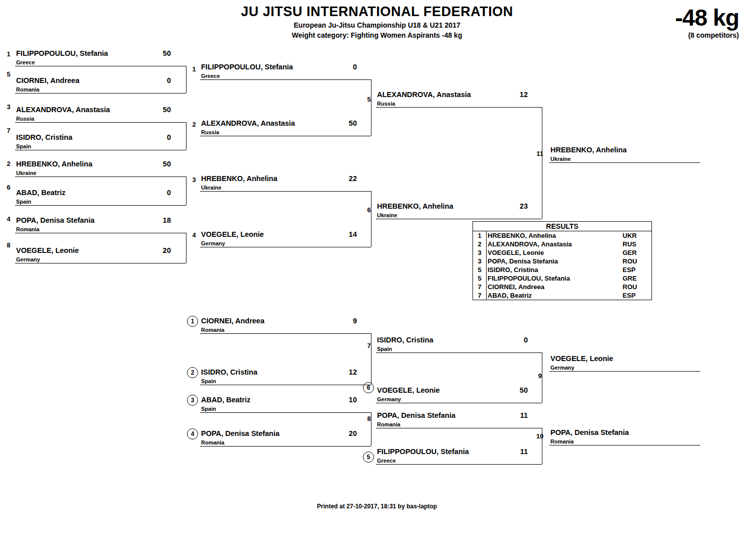JU JITSU INTERNATIONAL FEDERATION
European Ju-Jitsu Championship U18 & U21 2017
Weight category: Fighting Women Aspirants -48 kg
-48 kg
(8 competitors)
1
FILIPPOPOULOU, Stefania
50
Greece
5
CIORNEI, Andreea
0
Romania
3
ALEXANDROVA, Anastasia
50
Russia
7
ISIDRO, Cristina
0
Spain
2
HREBENKO, Anhelina
50
Ukraine
6
ABAD, Beatriz
0
Spain
4
POPA, Denisa Stefania
18
Romania
8
VOEGELE, Leonie
20
Germany
1
FILIPPOPOULOU, Stefania
0
Greece
2
ALEXANDROVA, Anastasia
50
Russia
3
HREBENKO, Anhelina
22
Ukraine
4
VOEGELE, Leonie
14
Germany
5
ALEXANDROVA, Anastasia
12
Russia
6
HREBENKO, Anhelina
23
Ukraine
11
HREBENKO, Anhelina
Ukraine
RESULTS
| 1 | HREBENKO, Anhelina | UKR |
| 2 | ALEXANDROVA, Anastasia | RUS |
| 3 | VOEGELE, Leonie | GER |
| 3 | POPA, Denisa Stefania | ROU |
| 5 | ISIDRO, Cristina | ESP |
| 5 | FILIPPOPOULOU, Stefania | GRE |
| 7 | CIORNEI, Andreea | ROU |
| 7 | ABAD, Beatriz | ESP |
1
CIORNEI, Andreea
9
Romania
2
ISIDRO, Cristina
12
Spain
3
ABAD, Beatriz
10
Spain
4
POPA, Denisa Stefania
20
Romania
7
ISIDRO, Cristina
0
Spain
6
VOEGELE, Leonie
50
Germany
8
POPA, Denisa Stefania
11
Romania
5
FILIPPOPOULOU, Stefania
11
Greece
9
VOEGELE, Leonie
Germany
10
POPA, Denisa Stefania
Romania
Printed at 27-10-2017, 18:31 by bas-laptop